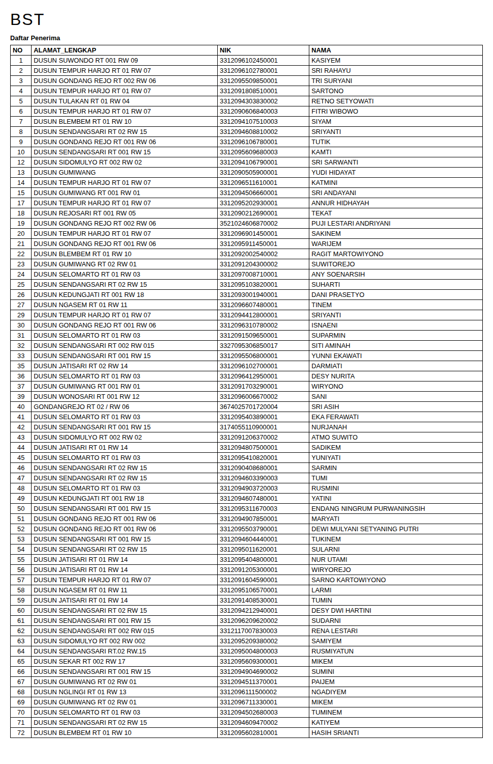BST
Daftar Penerima
| NO | ALAMAT_LENGKAP | NIK | NAMA |
| --- | --- | --- | --- |
| 1 | DUSUN SUWONDO RT 001 RW 09 | 3312096102450001 | KASIYEM |
| 2 | DUSUN TEMPUR HARJO RT 01 RW 07 | 3312096102780001 | SRI RAHAYU |
| 3 | DUSUN GONDANG REJO RT 002 RW 06 | 3312095509850001 | TRI SURYANI |
| 4 | DUSUN TEMPUR HARJO RT 01 RW 07 | 3312091808510001 | SARTONO |
| 5 | DUSUN TULAKAN RT 01 RW 04 | 3312094303830002 | RETNO SETYOWATI |
| 6 | DUSUN TEMPUR HARJO RT 01 RW 07 | 3312090606840003 | FITRI WIBOWO |
| 7 | DUSUN BLEMBEM RT 01 RW 10 | 3312094107510003 | SIYAM |
| 8 | DUSUN SENDANGSARI RT 02 RW 15 | 3312094608810002 | SRIYANTI |
| 9 | DUSUN GONDANG REJO RT 001 RW 06 | 3312096106780001 | TUTIK |
| 10 | DUSUN SENDANGSARI RT 001 RW 15 | 3312095609680003 | KAMTI |
| 12 | DUSUN SIDOMULYO RT 002 RW 02 | 3312094106790001 | SRI SARWANTI |
| 13 | DUSUN GUMIWANG | 3312090505900001 | YUDI HIDAYAT |
| 14 | DUSUN TEMPUR HARJO RT 01 RW 07 | 3312096511610001 | KATMINI |
| 15 | DUSUN GUMIWANG RT 001 RW 01 | 3312094506660001 | SRI ANDAYANI |
| 17 | DUSUN TEMPUR HARJO RT 01 RW 07 | 3312095202930001 | ANNUR HIDHAYAH |
| 18 | DUSUN REJOSARI RT 001 RW 05 | 3312090212690001 | TEKAT |
| 19 | DUSUN GONDANG REJO RT 002 RW 06 | 3521024606870002 | PUJI LESTARI ANDRIYANI |
| 20 | DUSUN TEMPUR HARJO RT 01 RW 07 | 3312096901450001 | SAKINEM |
| 21 | DUSUN GONDANG REJO RT 001 RW 06 | 3312095911450001 | WARIJEM |
| 22 | DUSUN BLEMBEM RT 01 RW 10 | 3312092002540002 | RAGIT MARTOWIYONO |
| 23 | DUSUN GUMIWANG RT 02 RW 01 | 3312091204300002 | SUWITOREJO |
| 24 | DUSUN SELOMARTO RT 01 RW 03 | 3312097008710001 | ANY SOENARSIH |
| 25 | DUSUN SENDANGSARI RT 02 RW 15 | 3312095103820001 | SUHARTI |
| 26 | DUSUN KEDUNGJATI RT 001 RW 18 | 3312093001940001 | DANI PRASETYO |
| 27 | DUSUN NGASEM RT 01 RW 11 | 3312096607480001 | TINEM |
| 29 | DUSUN TEMPUR HARJO RT 01 RW 07 | 3312094412800001 | SRIYANTI |
| 30 | DUSUN GONDANG REJO RT 001 RW 06 | 3312096310780002 | ISNAENI |
| 31 | DUSUN SELOMARTO RT 01 RW 03 | 3312091509650001 | SUPARMIN |
| 32 | DUSUN SENDANGSARI RT 002 RW 015 | 3327095306850017 | SITI AMINAH |
| 33 | DUSUN SENDANGSARI RT 001 RW 15 | 3312095506800001 | YUNNI EKAWATI |
| 35 | DUSUN JATISARI RT 02 RW 14 | 3312096102700001 | DARMIATI |
| 36 | DUSUN SELOMARTO RT 01 RW 03 | 3312096412950001 | DESY NURITA |
| 37 | DUSUN GUMIWANG RT 001 RW 01 | 3312091703290001 | WIRYONO |
| 39 | DUSUN WONOSARI RT 001 RW 12 | 3312096006670002 | SANI |
| 40 | GONDANGREJO RT 02 / RW 06 | 3674025701720004 | SRI ASIH |
| 41 | DUSUN SELOMARTO RT 01 RW 03 | 3312095403890001 | EKA FERAWATI |
| 42 | DUSUN SENDANGSARI RT 001 RW 15 | 3174055110900001 | NURJANAH |
| 43 | DUSUN SIDOMULYO RT 002 RW 02 | 3312091206370002 | ATMO SUWITO |
| 44 | DUSUN JATISARI RT 01 RW 14 | 3312094807500001 | SADIKEM |
| 45 | DUSUN SELOMARTO RT 01 RW 03 | 3312095410820001 | YUNIYATI |
| 46 | DUSUN SENDANGSARI RT 02 RW 15 | 3312090408680001 | SARMIN |
| 47 | DUSUN SENDANGSARI RT 02 RW 15 | 3312094603390003 | TUMI |
| 48 | DUSUN SELOMARTO RT 01 RW 03 | 3312094903720003 | RUSMINI |
| 49 | DUSUN KEDUNGJATI RT 001 RW 18 | 3312094607480001 | YATINI |
| 50 | DUSUN SENDANGSARI RT 001 RW 15 | 3312095311670003 | ENDANG NINGRUM PURWANINGSIH |
| 51 | DUSUN GONDANG REJO RT 001 RW 06 | 3312094907850001 | MARYATI |
| 52 | DUSUN GONDANG REJO RT 001 RW 06 | 3312095503790001 | DEWI MULYANI SETYANING PUTRI |
| 53 | DUSUN SENDANGSARI RT 001 RW 15 | 3312094604440001 | TUKINEM |
| 54 | DUSUN SENDANGSARI RT 02 RW 15 | 3312095011620001 | SULARNI |
| 55 | DUSUN JATISARI RT 01 RW 14 | 3312095404800001 | NUR UTAMI |
| 56 | DUSUN JATISARI RT 01 RW 14 | 3312091205300001 | WIRYOREJO |
| 57 | DUSUN TEMPUR HARJO RT 01 RW 07 | 3312091604590001 | SARNO KARTOWIYONO |
| 58 | DUSUN NGASEM RT 01 RW 11 | 3312095106570001 | LARMI |
| 59 | DUSUN JATISARI RT 01 RW 14 | 3312091408530001 | TUMIN |
| 60 | DUSUN SENDANGSARI RT 02 RW 15 | 3312094212940001 | DESY DWI HARTINI |
| 61 | DUSUN SENDANGSARI RT 001 RW 15 | 3312096209620002 | SUDARNI |
| 62 | DUSUN SENDANGSARI RT 002 RW 015 | 3312117007830003 | RENA LESTARI |
| 63 | DUSUN SIDOMULYO RT 002 RW 002 | 3312095209380002 | SAMIYEM |
| 64 | DUSUN SENDANGSARI RT.02 RW.15 | 3312095004800003 | RUSMIYATUN |
| 65 | DUSUN SEKAR RT 002 RW 17 | 3312095609300001 | MIKEM |
| 66 | DUSUN SENDANGSARI RT 001 RW 15 | 3312094904690002 | SUMINI |
| 67 | DUSUN GUMIWANG RT 02 RW 01 | 3312094511370001 | PAIJEM |
| 68 | DUSUN NGLINGI RT 01 RW 13 | 3312096111500002 | NGADIYEM |
| 69 | DUSUN GUMIWANG RT 02 RW 01 | 3312096711330001 | MIKEM |
| 70 | DUSUN SELOMARTO RT 01 RW 03 | 3312094502680003 | TUMINEM |
| 71 | DUSUN SENDANGSARI RT 02 RW 15 | 3312094609470002 | KATIYEM |
| 72 | DUSUN BLEMBEM RT 01 RW 10 | 3312095602810001 | HASIH SRIANTI |